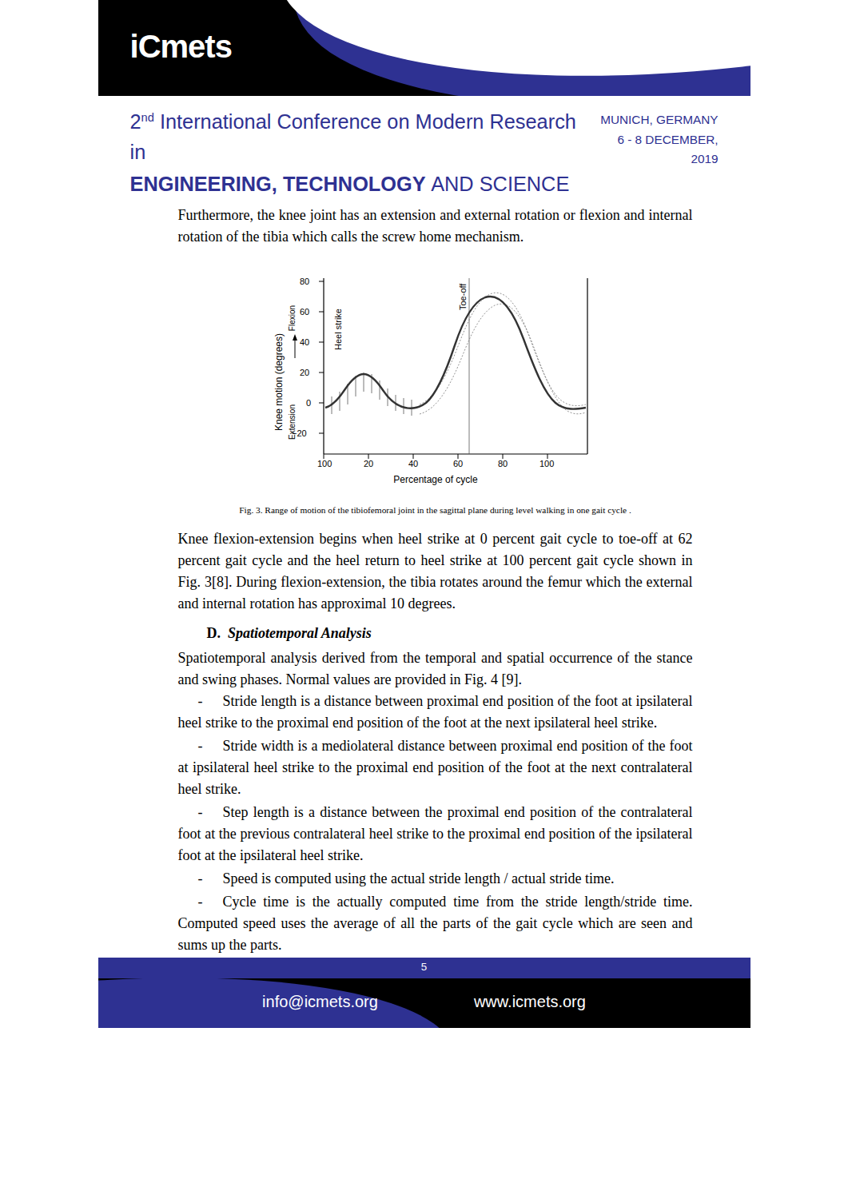iCmets
2nd International Conference on Modern Research in
ENGINEERING, TECHNOLOGY AND SCIENCE
MUNICH, GERMANY
6 - 8 DECEMBER, 2019
Furthermore, the knee joint has an extension and external rotation or flexion and internal rotation of the tibia which calls the screw home mechanism.
80 60 40 20 0 −20 100 20 40 60 80 100 Percentage of cycle Knee motion (degrees) Flexion Extension Heel strike Toe-off
Fig. 3. Range of motion of the tibiofemoral joint in the sagittal plane during level walking in one gait cycle .
Knee flexion-extension begins when heel strike at 0 percent gait cycle to toe-off at 62 percent gait cycle and the heel return to heel strike at 100 percent gait cycle shown in Fig. 3[8]. During flexion-extension, the tibia rotates around the femur which the external and internal rotation has approximal 10 degrees.
D. Spatiotemporal Analysis
Spatiotemporal analysis derived from the temporal and spatial occurrence of the stance and swing phases. Normal values are provided in Fig. 4 [9].
-Stride length is a distance between proximal end position of the foot at ipsilateral heel strike to the proximal end position of the foot at the next ipsilateral heel strike.
-Stride width is a mediolateral distance between proximal end position of the foot at ipsilateral heel strike to the proximal end position of the foot at the next contralateral heel strike.
-Step length is a distance between the proximal end position of the contralateral foot at the previous contralateral heel strike to the proximal end position of the ipsilateral foot at the ipsilateral heel strike.
-Speed is computed using the actual stride length / actual stride time.
-Cycle time is the actually computed time from the stride length/stride time. Computed speed uses the average of all the parts of the gait cycle which are seen and sums up the parts.
5
info@icmets.org www.icmets.org